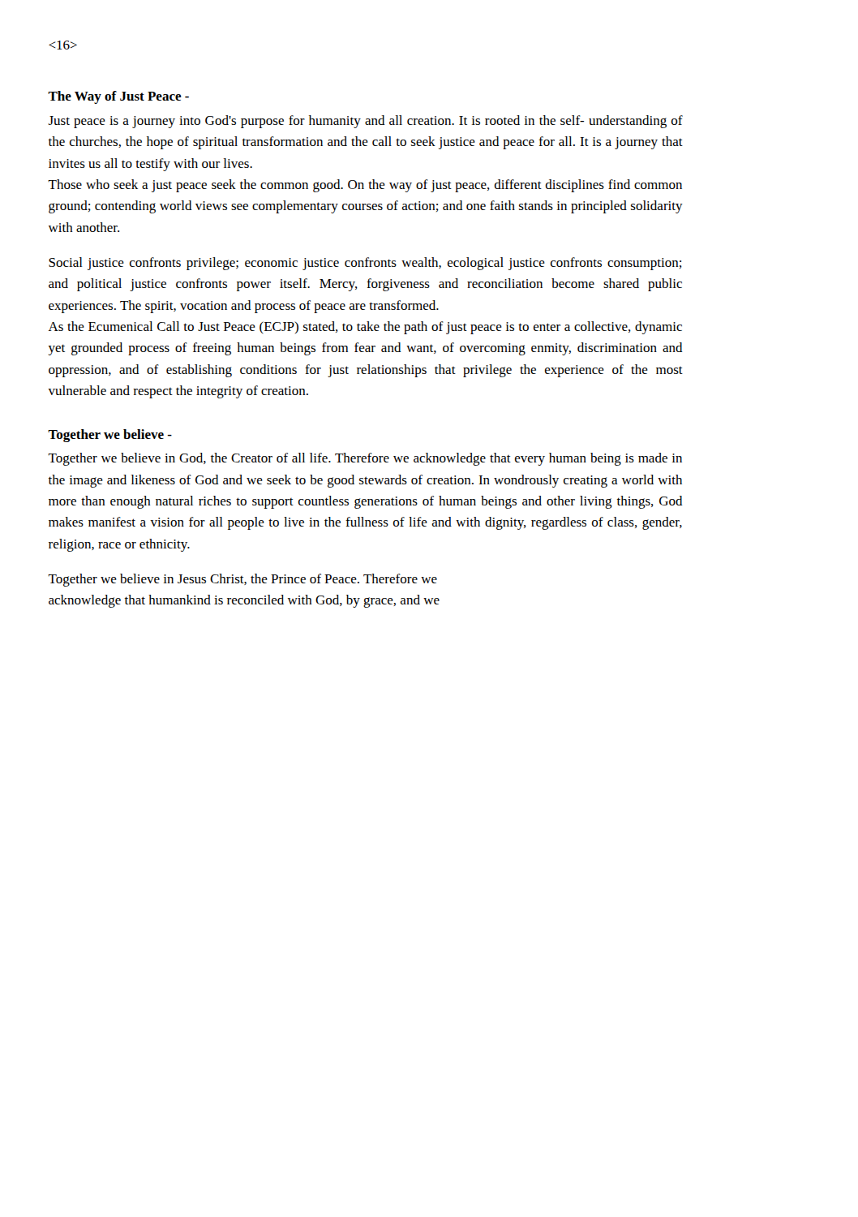<16>
The Way of Just Peace -
Just peace is a journey into God's purpose for humanity and all creation. It is rooted in the self- understanding of the churches, the hope of spiritual transformation and the call to seek justice and peace for all. It is a journey that invites us all to testify with our lives.
Those who seek a just peace seek the common good. On the way of just peace, different disciplines find common ground; contending world views see complementary courses of action; and one faith stands in principled solidarity with another.
Social justice confronts privilege; economic justice confronts wealth, ecological justice confronts consumption; and political justice confronts power itself. Mercy, forgiveness and reconciliation become shared public experiences. The spirit, vocation and process of peace are transformed.
As the Ecumenical Call to Just Peace (ECJP) stated, to take the path of just peace is to enter a collective, dynamic yet grounded process of freeing human beings from fear and want, of overcoming enmity, discrimination and oppression, and of establishing conditions for just relationships that privilege the experience of the most vulnerable and respect the integrity of creation.
Together we believe -
Together we believe in God, the Creator of all life. Therefore we acknowledge that every human being is made in the image and likeness of God and we seek to be good stewards of creation. In wondrously creating a world with more than enough natural riches to support countless generations of human beings and other living things, God makes manifest a vision for all people to live in the fullness of life and with dignity, regardless of class, gender, religion, race or ethnicity.
Together we believe in Jesus Christ, the Prince of Peace. Therefore we
acknowledge that humankind is reconciled with God, by grace, and we